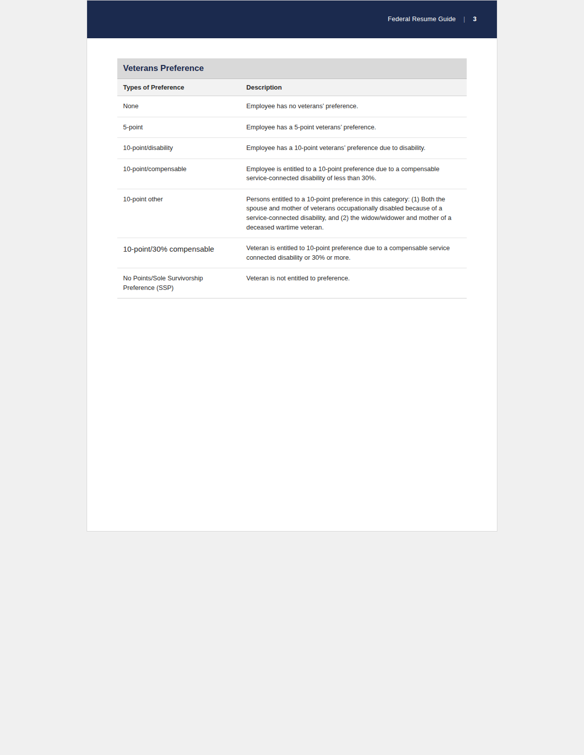Federal Resume Guide | 3
Veterans Preference
| Types of Preference | Description |
| --- | --- |
| None | Employee has no veterans’ preference. |
| 5-point | Employee has a 5-point veterans’ preference. |
| 10-point/disability | Employee has a 10-point veterans’ preference due to disability. |
| 10-point/compensable | Employee is entitled to a 10-point preference due to a compensable service-connected disability of less than 30%. |
| 10-point other | Persons entitled to a 10-point preference in this category: (1) Both the spouse and mother of veterans occupationally disabled because of a service-connected disability, and (2) the widow/widower and mother of a deceased wartime veteran. |
| 10-point/30% compensable | Veteran is entitled to 10-point preference due to a compensable service connected disability or 30% or more. |
| No Points/Sole Survivorship Preference (SSP) | Veteran is not entitled to preference. |